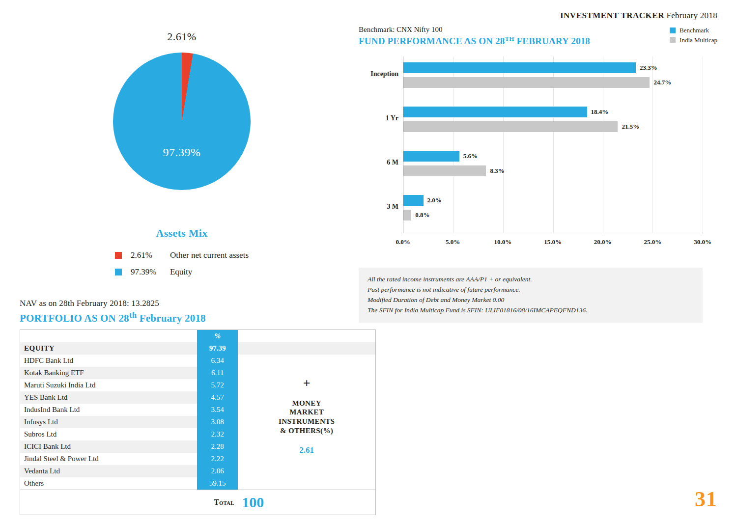INVESTMENT TRACKER February 2018
2.61%
97.39%
Assets Mix
2.61% Other net current assets
97.39% Equity
NAV as on 28th February 2018: 13.2825
PORTFOLIO AS ON 28th February 2018
| | % | |
| EQUITY | 97.39 | |
| HDFC Bank Ltd | 6.34 | + MONEY MARKET INSTRUMENTS & OTHERS(%) 2.61 |
| Kotak Banking ETF | 6.11 |
| Maruti Suzuki India Ltd | 5.72 |
| YES Bank Ltd | 4.57 |
| IndusInd Bank Ltd | 3.54 |
| Infosys Ltd | 3.08 |
| Subros Ltd | 2.32 |
| ICICI Bank Ltd | 2.28 |
| Jindal Steel & Power Ltd | 2.22 |
| Vedanta Ltd | 2.06 |
| Others | 59.15 | |
| | Total | 100 |
Benchmark
India Multicap
Benchmark: CNX Nifty 100
FUND PERFORMANCE AS ON 28TH FEBRUARY 2018
Inception
23.3%
24.7%
1 Yr
18.4%
21.5%
6 M
5.6%
8.3%
3 M
2.0%
0.8%
0.0% 5.0% 10.0% 15.0% 20.0% 25.0% 30.0%
All the rated income instruments are AAA/P1 + or equivalent.
Past performance is not indicative of future performance.
Modified Duration of Debt and Money Market 0.00
The SFIN for India Multicap Fund is SFIN: ULIF01816/08/16IMCAPEQFND136.
31